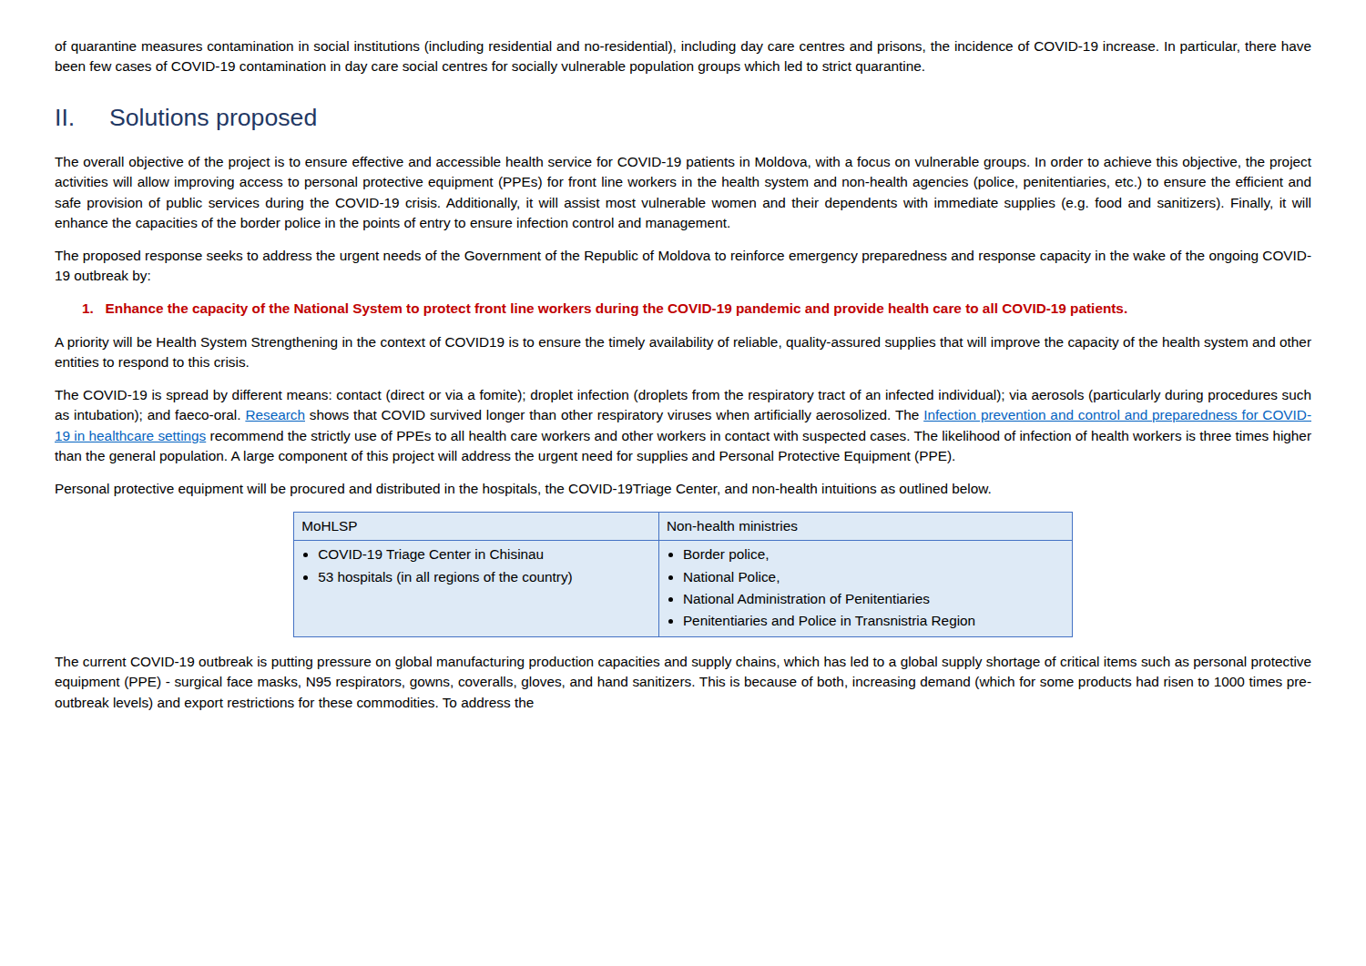of quarantine measures contamination in social institutions (including residential and no-residential), including day care centres and prisons, the incidence of COVID-19 increase. In particular, there have been few cases of COVID-19 contamination in day care social centres for socially vulnerable population groups which led to strict quarantine.
II. Solutions proposed
The overall objective of the project is to ensure effective and accessible health service for COVID-19 patients in Moldova, with a focus on vulnerable groups. In order to achieve this objective, the project activities will allow improving access to personal protective equipment (PPEs) for front line workers in the health system and non-health agencies (police, penitentiaries, etc.) to ensure the efficient and safe provision of public services during the COVID-19 crisis. Additionally, it will assist most vulnerable women and their dependents with immediate supplies (e.g. food and sanitizers). Finally, it will enhance the capacities of the border police in the points of entry to ensure infection control and management.
The proposed response seeks to address the urgent needs of the Government of the Republic of Moldova to reinforce emergency preparedness and response capacity in the wake of the ongoing COVID-19 outbreak by:
1. Enhance the capacity of the National System to protect front line workers during the COVID-19 pandemic and provide health care to all COVID-19 patients.
A priority will be Health System Strengthening in the context of COVID19 is to ensure the timely availability of reliable, quality-assured supplies that will improve the capacity of the health system and other entities to respond to this crisis.
The COVID-19 is spread by different means: contact (direct or via a fomite); droplet infection (droplets from the respiratory tract of an infected individual); via aerosols (particularly during procedures such as intubation); and faeco-oral. Research shows that COVID survived longer than other respiratory viruses when artificially aerosolized. The Infection prevention and control and preparedness for COVID-19 in healthcare settings recommend the strictly use of PPEs to all health care workers and other workers in contact with suspected cases. The likelihood of infection of health workers is three times higher than the general population. A large component of this project will address the urgent need for supplies and Personal Protective Equipment (PPE).
Personal protective equipment will be procured and distributed in the hospitals, the COVID-19Triage Center, and non-health intuitions as outlined below.
| MoHLSP | Non-health ministries |
| --- | --- |
| COVID-19 Triage Center in Chisinau 53 hospitals (in all regions of the country) | Border police, National Police, National Administration of Penitentiaries Penitentiaries and Police in Transnistria Region |
The current COVID-19 outbreak is putting pressure on global manufacturing production capacities and supply chains, which has led to a global supply shortage of critical items such as personal protective equipment (PPE) - surgical face masks, N95 respirators, gowns, coveralls, gloves, and hand sanitizers. This is because of both, increasing demand (which for some products had risen to 1000 times pre-outbreak levels) and export restrictions for these commodities. To address the